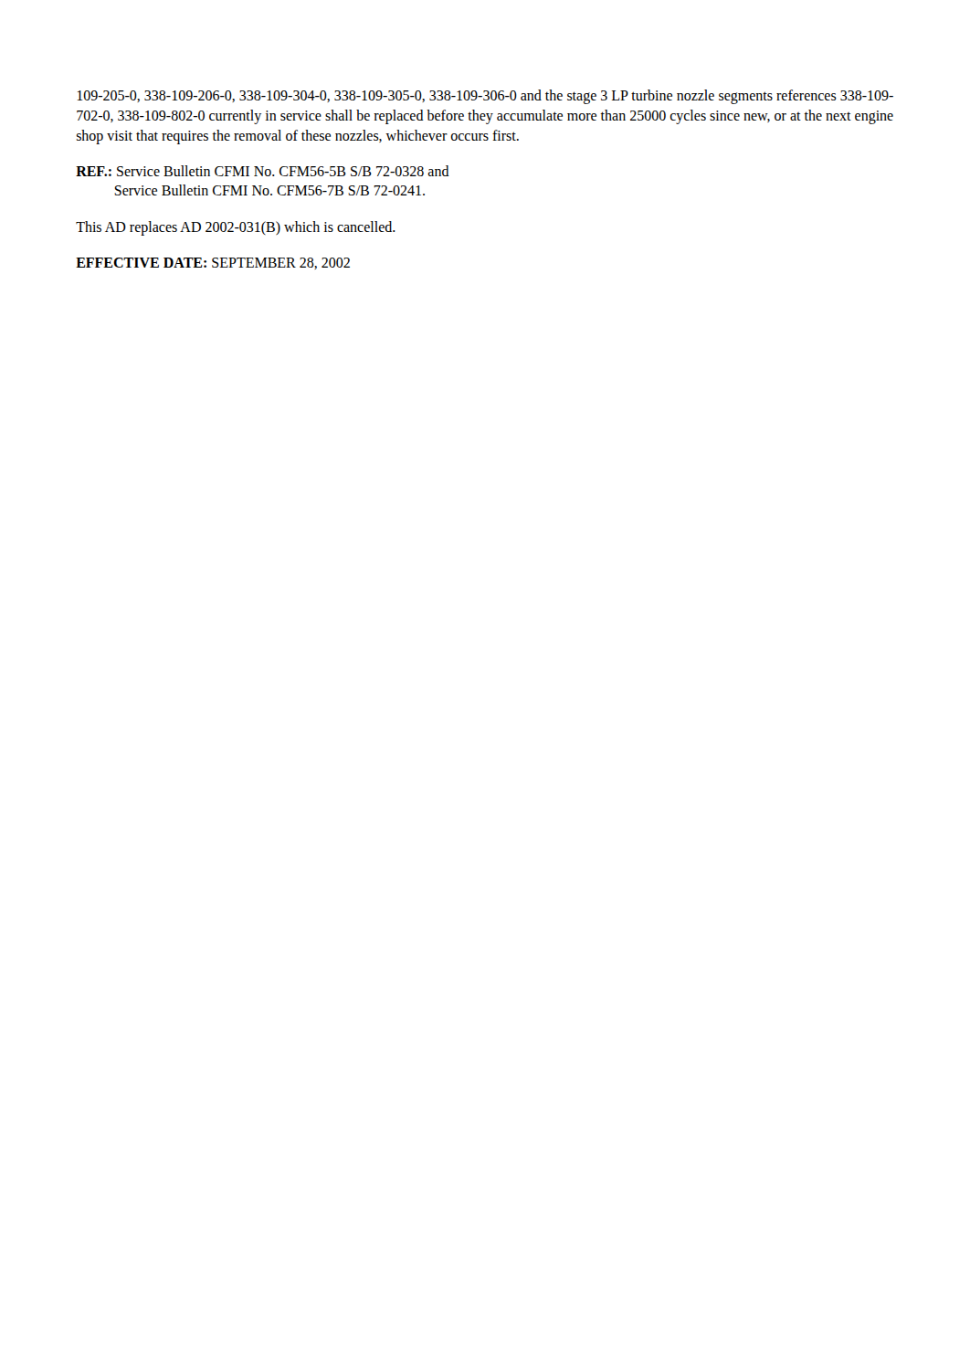109-205-0, 338-109-206-0, 338-109-304-0, 338-109-305-0, 338-109-306-0 and the stage 3 LP turbine nozzle segments references 338-109-702-0, 338-109-802-0 currently in service shall be replaced before they accumulate more than 25000 cycles since new, or at the next engine shop visit that requires the removal of these nozzles, whichever occurs first.
REF.: Service Bulletin CFMI No. CFM56-5B S/B 72-0328 and
Service Bulletin CFMI No. CFM56-7B S/B 72-0241.
This AD replaces AD 2002-031(B) which is cancelled.
EFFECTIVE DATE: SEPTEMBER 28, 2002